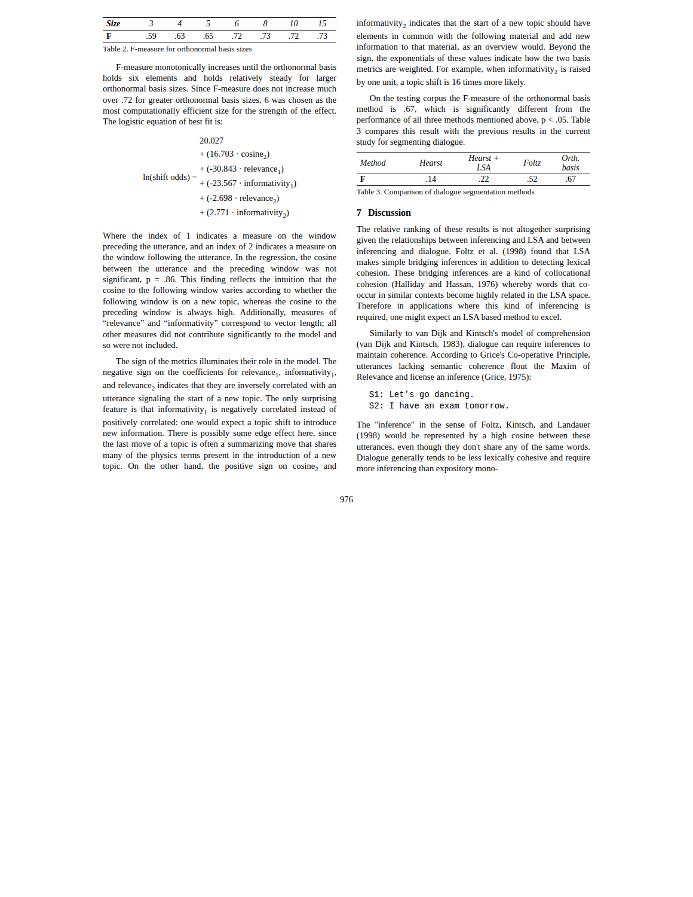| Size | 3 | 4 | 5 | 6 | 8 | 10 | 15 |
| --- | --- | --- | --- | --- | --- | --- | --- |
| F | .59 | .63 | .65 | .72 | .73 | .72 | .73 |
Table 2. F-measure for orthonormal basis sizes
F-measure monotonically increases until the orthonormal basis holds six elements and holds relatively steady for larger orthonormal basis sizes. Since F-measure does not increase much over .72 for greater orthonormal basis sizes, 6 was chosen as the most computationally efficient size for the strength of the effect. The logistic equation of best fit is:
ln(shift odds) =
20.027
+ (16.703 · cosine2)
+ (-30.843 · relevance1)
+ (-23.567 · informativity1)
+ (-2.698 · relevance2)
+ (2.771 · informativity2)
Where the index of 1 indicates a measure on the window preceding the utterance, and an index of 2 indicates a measure on the window following the utterance. In the regression, the cosine between the utterance and the preceding window was not significant, p = .86. This finding reflects the intuition that the cosine to the following window varies according to whether the following window is on a new topic, whereas the cosine to the preceding window is always high. Additionally, measures of “relevance” and “informativity” correspond to vector length; all other measures did not contribute significantly to the model and so were not included.
The sign of the metrics illuminates their role in the model. The negative sign on the coefficients for relevance1, informativity1, and relevance2 indicates that they are inversely correlated with an utterance signaling the start of a new topic. The only surprising feature is that informativity1 is negatively correlated instead of positively correlated: one would expect a topic shift to introduce new information. There is possibly some edge effect here, since the last move of a topic is often a summarizing move that shares many of the physics terms present in the introduction of a new topic. On the other hand, the positive sign on cosine2 and informativity2 indicates that the start of a new topic should have elements in common with the following material and add new information to that material, as an overview would. Beyond the sign, the exponentials of these values indicate how the two basis metrics are weighted. For example, when informativity2 is raised by one unit, a topic shift is 16 times more likely.
On the testing corpus the F-measure of the orthonormal basis method is .67, which is significantly different from the performance of all three methods mentioned above, p < .05. Table 3 compares this result with the previous results in the current study for segmenting dialogue.
| Method | Hearst | Hearst + LSA | Foltz | Orth. basis |
| --- | --- | --- | --- | --- |
| F | .14 | .22 | .52 | .67 |
Table 3. Comparison of dialogue segmentation methods
7 Discussion
The relative ranking of these results is not altogether surprising given the relationships between inferencing and LSA and between inferencing and dialogue. Foltz et al. (1998) found that LSA makes simple bridging inferences in addition to detecting lexical cohesion. These bridging inferences are a kind of collocational cohesion (Halliday and Hassan, 1976) whereby words that co-occur in similar contexts become highly related in the LSA space. Therefore in applications where this kind of inferencing is required, one might expect an LSA based method to excel.
Similarly to van Dijk and Kintsch's model of comprehension (van Dijk and Kintsch, 1983), dialogue can require inferences to maintain coherence. According to Grice's Co-operative Principle, utterances lacking semantic coherence flout the Maxim of Relevance and license an inference (Grice, 1975):
S1: Let’s go dancing.
S2: I have an exam tomorrow.
The "inference" in the sense of Foltz, Kintsch, and Landauer (1998) would be represented by a high cosine between these utterances, even though they don't share any of the same words. Dialogue generally tends to be less lexically cohesive and require more inferencing than expository mono-
976